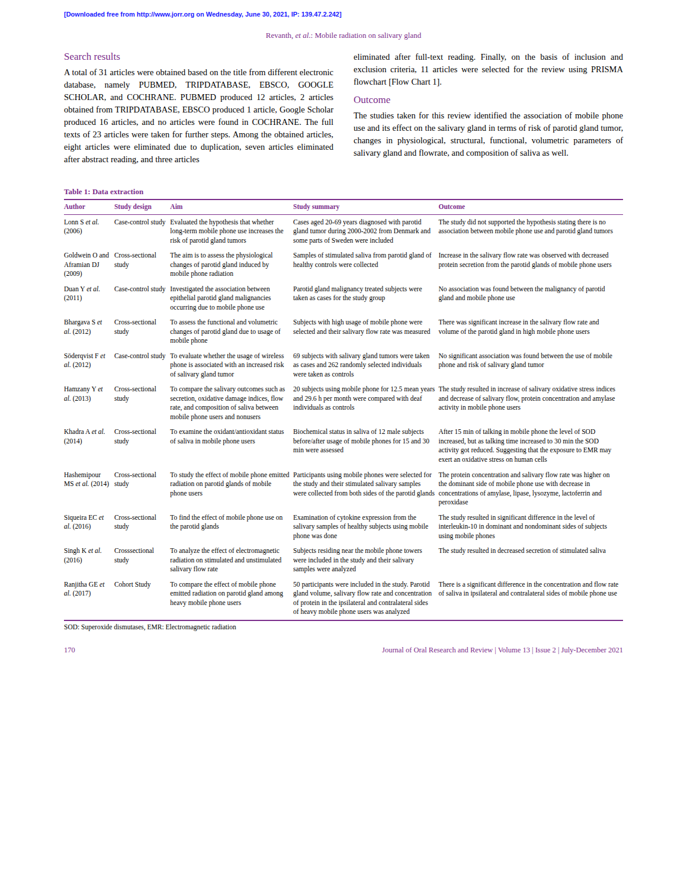[Downloaded free from http://www.jorr.org on Wednesday, June 30, 2021, IP: 139.47.2.242]
Revanth, et al.: Mobile radiation on salivary gland
Search results
A total of 31 articles were obtained based on the title from different electronic database, namely PUBMED, TRIPDATABASE, EBSCO, GOOGLE SCHOLAR, and COCHRANE. PUBMED produced 12 articles, 2 articles obtained from TRIPDATABASE, EBSCO produced 1 article, Google Scholar produced 16 articles, and no articles were found in COCHRANE. The full texts of 23 articles were taken for further steps. Among the obtained articles, eight articles were eliminated due to duplication, seven articles eliminated after abstract reading, and three articles
eliminated after full-text reading. Finally, on the basis of inclusion and exclusion criteria, 11 articles were selected for the review using PRISMA flowchart [Flow Chart 1].
Outcome
The studies taken for this review identified the association of mobile phone use and its effect on the salivary gland in terms of risk of parotid gland tumor, changes in physiological, structural, functional, volumetric parameters of salivary gland and flowrate, and composition of saliva as well.
Table 1: Data extraction
| Author | Study design | Aim | Study summary | Outcome |
| --- | --- | --- | --- | --- |
| Lonn S et al. (2006) | Case-control study | Evaluated the hypothesis that whether long-term mobile phone use increases the risk of parotid gland tumors | Cases aged 20-69 years diagnosed with parotid gland tumor during 2000-2002 from Denmark and some parts of Sweden were included | The study did not supported the hypothesis stating there is no association between mobile phone use and parotid gland tumors |
| Goldwein O and Aframian DJ (2009) | Cross-sectional study | The aim is to assess the physiological changes of parotid gland induced by mobile phone radiation | Samples of stimulated saliva from parotid gland of healthy controls were collected | Increase in the salivary flow rate was observed with decreased protein secretion from the parotid glands of mobile phone users |
| Duan Y et al. (2011) | Case-control study | Investigated the association between epithelial parotid gland malignancies occurring due to mobile phone use | Parotid gland malignancy treated subjects were taken as cases for the study group | No association was found between the malignancy of parotid gland and mobile phone use |
| Bhargava S et al. (2012) | Cross-sectional study | To assess the functional and volumetric changes of parotid gland due to usage of mobile phone | Subjects with high usage of mobile phone were selected and their salivary flow rate was measured | There was significant increase in the salivary flow rate and volume of the parotid gland in high mobile phone users |
| Söderqvist F et al. (2012) | Case-control study | To evaluate whether the usage of wireless phone is associated with an increased risk of salivary gland tumor | 69 subjects with salivary gland tumors were taken as cases and 262 randomly selected individuals were taken as controls | No significant association was found between the use of mobile phone and risk of salivary gland tumor |
| Hamzany Y et al. (2013) | Cross-sectional study | To compare the salivary outcomes such as secretion, oxidative damage indices, flow rate, and composition of saliva between mobile phone users and nonusers | 20 subjects using mobile phone for 12.5 mean years and 29.6 h per month were compared with deaf individuals as controls | The study resulted in increase of salivary oxidative stress indices and decrease of salivary flow, protein concentration and amylase activity in mobile phone users |
| Khadra A et al. (2014) | Cross-sectional study | To examine the oxidant/antioxidant status of saliva in mobile phone users | Biochemical status in saliva of 12 male subjects before/after usage of mobile phones for 15 and 30 min were assessed | After 15 min of talking in mobile phone the level of SOD increased, but as talking time increased to 30 min the SOD activity got reduced. Suggesting that the exposure to EMR may exert an oxidative stress on human cells |
| Hashemipour MS et al. (2014) | Cross-sectional study | To study the effect of mobile phone emitted radiation on parotid glands of mobile phone users | Participants using mobile phones were selected for the study and their stimulated salivary samples were collected from both sides of the parotid glands | The protein concentration and salivary flow rate was higher on the dominant side of mobile phone use with decrease in concentrations of amylase, lipase, lysozyme, lactoferrin and peroxidase |
| Siqueira EC et al. (2016) | Cross-sectional study | To find the effect of mobile phone use on the parotid glands | Examination of cytokine expression from the salivary samples of healthy subjects using mobile phone was done | The study resulted in significant difference in the level of interleukin-10 in dominant and nondominant sides of subjects using mobile phones |
| Singh K et al. (2016) | Crosssectional study | To analyze the effect of electromagnetic radiation on stimulated and unstimulated salivary flow rate | Subjects residing near the mobile phone towers were included in the study and their salivary samples were analyzed | The study resulted in decreased secretion of stimulated saliva |
| Ranjitha GE et al. (2017) | Cohort Study | To compare the effect of mobile phone emitted radiation on parotid gland among heavy mobile phone users | 50 participants were included in the study. Parotid gland volume, salivary flow rate and concentration of protein in the ipsilateral and contralateral sides of heavy mobile phone users was analyzed | There is a significant difference in the concentration and flow rate of saliva in ipsilateral and contralateral sides of mobile phone use |
SOD: Superoxide dismutases, EMR: Electromagnetic radiation
170
Journal of Oral Research and Review | Volume 13 | Issue 2 | July-December 2021